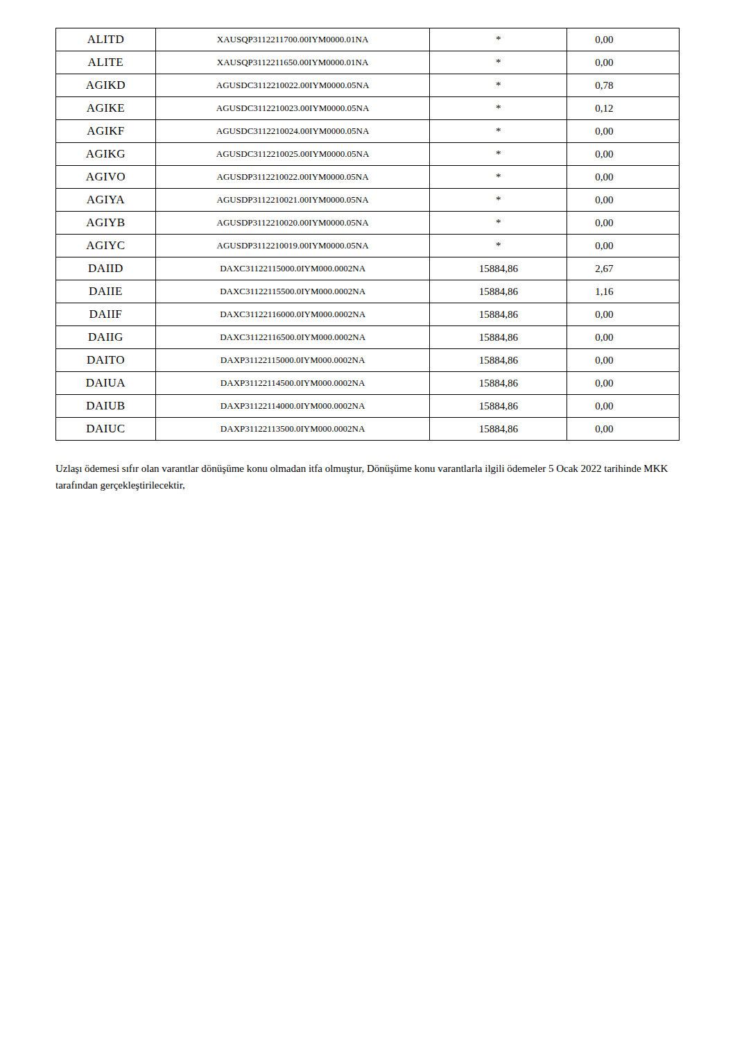| ALITD | XAUSQP3112211700.00IYM0000.01NA | * | 0,00 |
| ALITE | XAUSQP3112211650.00IYM0000.01NA | * | 0,00 |
| AGIKD | AGUSDC3112210022.00IYM0000.05NA | * | 0,78 |
| AGIKE | AGUSDC3112210023.00IYM0000.05NA | * | 0,12 |
| AGIKF | AGUSDC3112210024.00IYM0000.05NA | * | 0,00 |
| AGIKG | AGUSDC3112210025.00IYM0000.05NA | * | 0,00 |
| AGIVO | AGUSDP3112210022.00IYM0000.05NA | * | 0,00 |
| AGIYA | AGUSDP3112210021.00IYM0000.05NA | * | 0,00 |
| AGIYB | AGUSDP3112210020.00IYM0000.05NA | * | 0,00 |
| AGIYC | AGUSDP3112210019.00IYM0000.05NA | * | 0,00 |
| DAIID | DAXC31122115000.0IYM000.0002NA | 15884,86 | 2,67 |
| DAIIE | DAXC31122115500.0IYM000.0002NA | 15884,86 | 1,16 |
| DAIIF | DAXC31122116000.0IYM000.0002NA | 15884,86 | 0,00 |
| DAIIG | DAXC31122116500.0IYM000.0002NA | 15884,86 | 0,00 |
| DAITO | DAXP31122115000.0IYM000.0002NA | 15884,86 | 0,00 |
| DAIUA | DAXP31122114500.0IYM000.0002NA | 15884,86 | 0,00 |
| DAIUB | DAXP31122114000.0IYM000.0002NA | 15884,86 | 0,00 |
| DAIUC | DAXP31122113500.0IYM000.0002NA | 15884,86 | 0,00 |
Uzlaşı ödemesi sıfır olan varantlar dönüşüme konu olmadan itfa olmuştur, Dönüşüme konu varantlarla ilgili ödemeler 5 Ocak 2022 tarihinde MKK tarafından gerçekleştirilecektir,